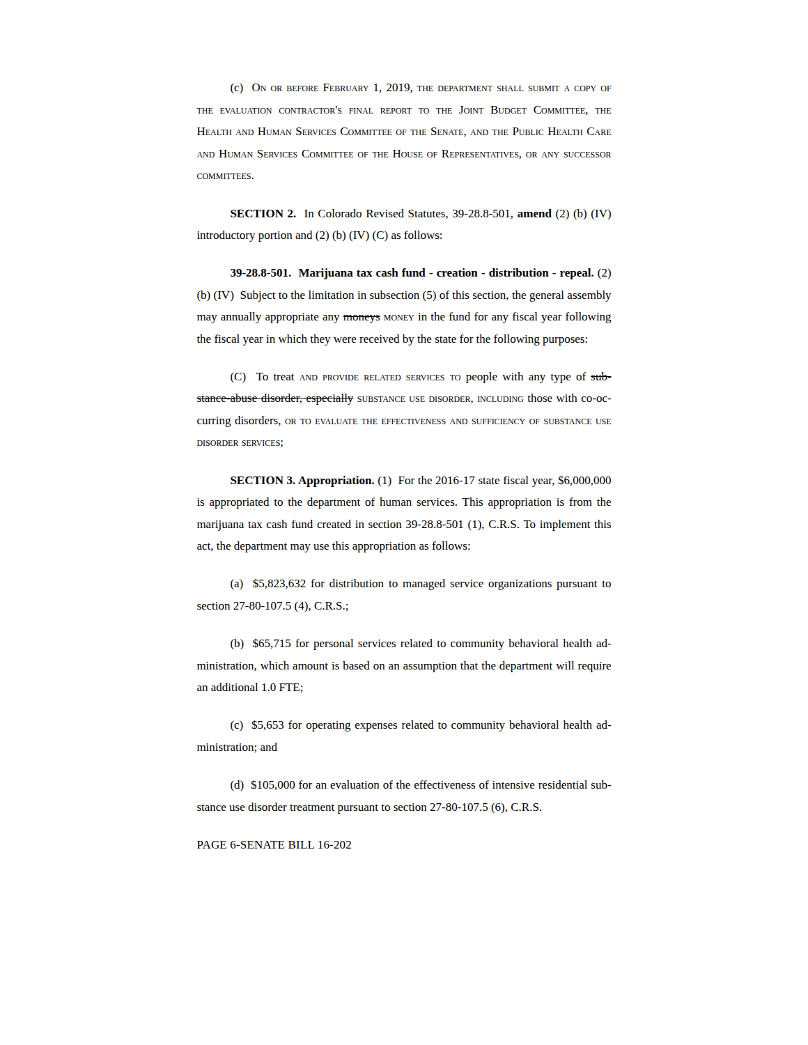(c) On or before February 1, 2019, the department shall submit a copy of the evaluation contractor's final report to the Joint Budget Committee, the Health and Human Services Committee of the Senate, and the Public Health Care and Human Services Committee of the House of Representatives, or any successor committees.
SECTION 2. In Colorado Revised Statutes, 39-28.8-501, amend (2) (b) (IV) introductory portion and (2) (b) (IV) (C) as follows:
39-28.8-501. Marijuana tax cash fund - creation - distribution - repeal. (2) (b) (IV) Subject to the limitation in subsection (5) of this section, the general assembly may annually appropriate any moneys money in the fund for any fiscal year following the fiscal year in which they were received by the state for the following purposes:
(C) To treat and provide related services to people with any type of substance-abuse disorder, especially substance use disorder, including those with co-occurring disorders, or to evaluate the effectiveness and sufficiency of substance use disorder services;
SECTION 3. Appropriation. (1) For the 2016-17 state fiscal year, $6,000,000 is appropriated to the department of human services. This appropriation is from the marijuana tax cash fund created in section 39-28.8-501 (1), C.R.S. To implement this act, the department may use this appropriation as follows:
(a) $5,823,632 for distribution to managed service organizations pursuant to section 27-80-107.5 (4), C.R.S.;
(b) $65,715 for personal services related to community behavioral health administration, which amount is based on an assumption that the department will require an additional 1.0 FTE;
(c) $5,653 for operating expenses related to community behavioral health administration; and
(d) $105,000 for an evaluation of the effectiveness of intensive residential substance use disorder treatment pursuant to section 27-80-107.5 (6), C.R.S.
PAGE 6-SENATE BILL 16-202